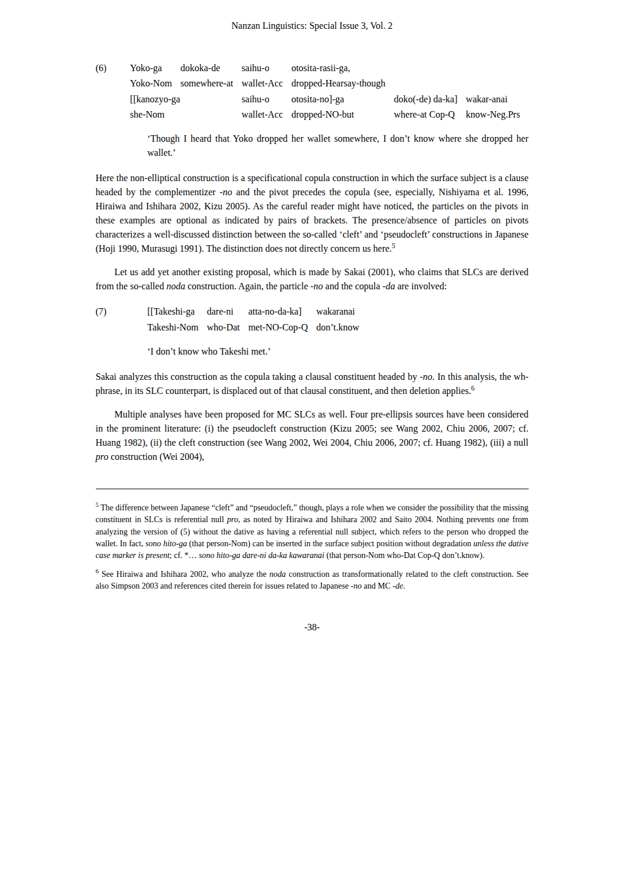Nanzan Linguistics: Special Issue 3, Vol. 2
| (6) | Yoko-ga | dokoka-de | saihu-o | otosita-rasii-ga, |
| | Yoko-Nom | somewhere-at | wallet-Acc | dropped-Hearsay-though |
| | [[kanozyo-ga | saihu-o | otosita-no]-ga | doko(-de) da-ka] | wakar-anai |
| | she-Nom | wallet-Acc | dropped-NO-but | where-at Cop-Q | know-Neg.Prs |
‘Though I heard that Yoko dropped her wallet somewhere, I don’t know where she dropped her wallet.’
Here the non-elliptical construction is a specificational copula construction in which the surface subject is a clause headed by the complementizer -no and the pivot precedes the copula (see, especially, Nishiyama et al. 1996, Hiraiwa and Ishihara 2002, Kizu 2005). As the careful reader might have noticed, the particles on the pivots in these examples are optional as indicated by pairs of brackets. The presence/absence of particles on pivots characterizes a well-discussed distinction between the so-called ‘cleft’ and ‘pseudocleft’ constructions in Japanese (Hoji 1990, Murasugi 1991). The distinction does not directly concern us here.5
Let us add yet another existing proposal, which is made by Sakai (2001), who claims that SLCs are derived from the so-called noda construction. Again, the particle -no and the copula -da are involved:
| (7) | [[Takeshi-ga | dare-ni | atta-no-da-ka] | wakaranai |
| | Takeshi-Nom | who-Dat | met-NO-Cop-Q | don’t.know |
‘I don’t know who Takeshi met.’
Sakai analyzes this construction as the copula taking a clausal constituent headed by -no. In this analysis, the wh-phrase, in its SLC counterpart, is displaced out of that clausal constituent, and then deletion applies.6
Multiple analyses have been proposed for MC SLCs as well. Four pre-ellipsis sources have been considered in the prominent literature: (i) the pseudocleft construction (Kizu 2005; see Wang 2002, Chiu 2006, 2007; cf. Huang 1982), (ii) the cleft construction (see Wang 2002, Wei 2004, Chiu 2006, 2007; cf. Huang 1982), (iii) a null pro construction (Wei 2004),
5 The difference between Japanese “cleft” and “pseudocleft,” though, plays a role when we consider the possibility that the missing constituent in SLCs is referential null pro, as noted by Hiraiwa and Ishihara 2002 and Saito 2004. Nothing prevents one from analyzing the version of (5) without the dative as having a referential null subject, which refers to the person who dropped the wallet. In fact, sono hito-ga (that person-Nom) can be inserted in the surface subject position without degradation unless the dative case marker is present; cf. *… sono hito-ga dare-ni da-ka kawaranai (that person-Nom who-Dat Cop-Q don’t.know).
6 See Hiraiwa and Ishihara 2002, who analyze the noda construction as transformationally related to the cleft construction. See also Simpson 2003 and references cited therein for issues related to Japanese -no and MC -de.
-38-